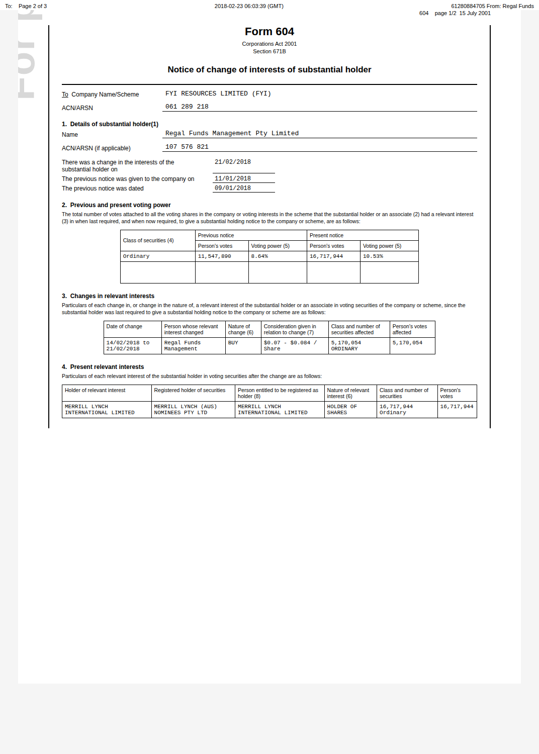To: Page 2 of 3
2018-02-23 06:03:39 (GMT)
61280884705 From: Regal Funds
For personal use only
604 page 1/2 15 July 2001
Form 604
Corporations Act 2001
Section 671B
Notice of change of interests of substantial holder
To Company Name/Scheme
FYI RESOURCES LIMITED (FYI)
ACN/ARSN
061 289 218
1. Details of substantial holder(1)
Name
Regal Funds Management Pty Limited
ACN/ARSN (if applicable)
107 576 821
There was a change in the interests of the
substantial holder on
21/02/2018
The previous notice was given to the company on
11/01/2018
The previous notice was dated
09/01/2018
2. Previous and present voting power
The total number of votes attached to all the voting shares in the company or voting interests in the scheme that the substantial holder or an associate (2) had a relevant interest (3) in when last required, and when now required, to give a substantial holding notice to the company or scheme, are as follows:
| Class of securities (4) | Previous notice | Present notice |
| --- | --- | --- |
| Person's votes | Voting power (5) | Person's votes | Voting power (5) |
| Ordinary | 11,547,890 | 8.64% | 16,717,944 | 10.53% |
3. Changes in relevant interests
Particulars of each change in, or change in the nature of, a relevant interest of the substantial holder or an associate in voting securities of the company or scheme, since the substantial holder was last required to give a substantial holding notice to the company or scheme are as follows:
| Date of change | Person whose relevant interest changed | Nature of change (6) | Consideration given in relation to change (7) | Class and number of securities affected | Person's votes affected |
| --- | --- | --- | --- | --- | --- |
| 14/02/2018 to 21/02/2018 | Regal Funds Management | BUY | $0.07 - $0.084 / Share | 5,170,054 ORDINARY | 5,170,054 |
4. Present relevant interests
Particulars of each relevant interest of the substantial holder in voting securities after the change are as follows:
| Holder of relevant interest | Registered holder of securities | Person entitled to be registered as holder (8) | Nature of relevant interest (6) | Class and number of securities | Person's votes |
| --- | --- | --- | --- | --- | --- |
| MERRILL LYNCH INTERNATIONAL LIMITED | MERRILL LYNCH (AUS) NOMINEES PTY LTD | MERRILL LYNCH INTERNATIONAL LIMITED | HOLDER OF SHARES | 16,717,944 Ordinary | 16,717,944 |